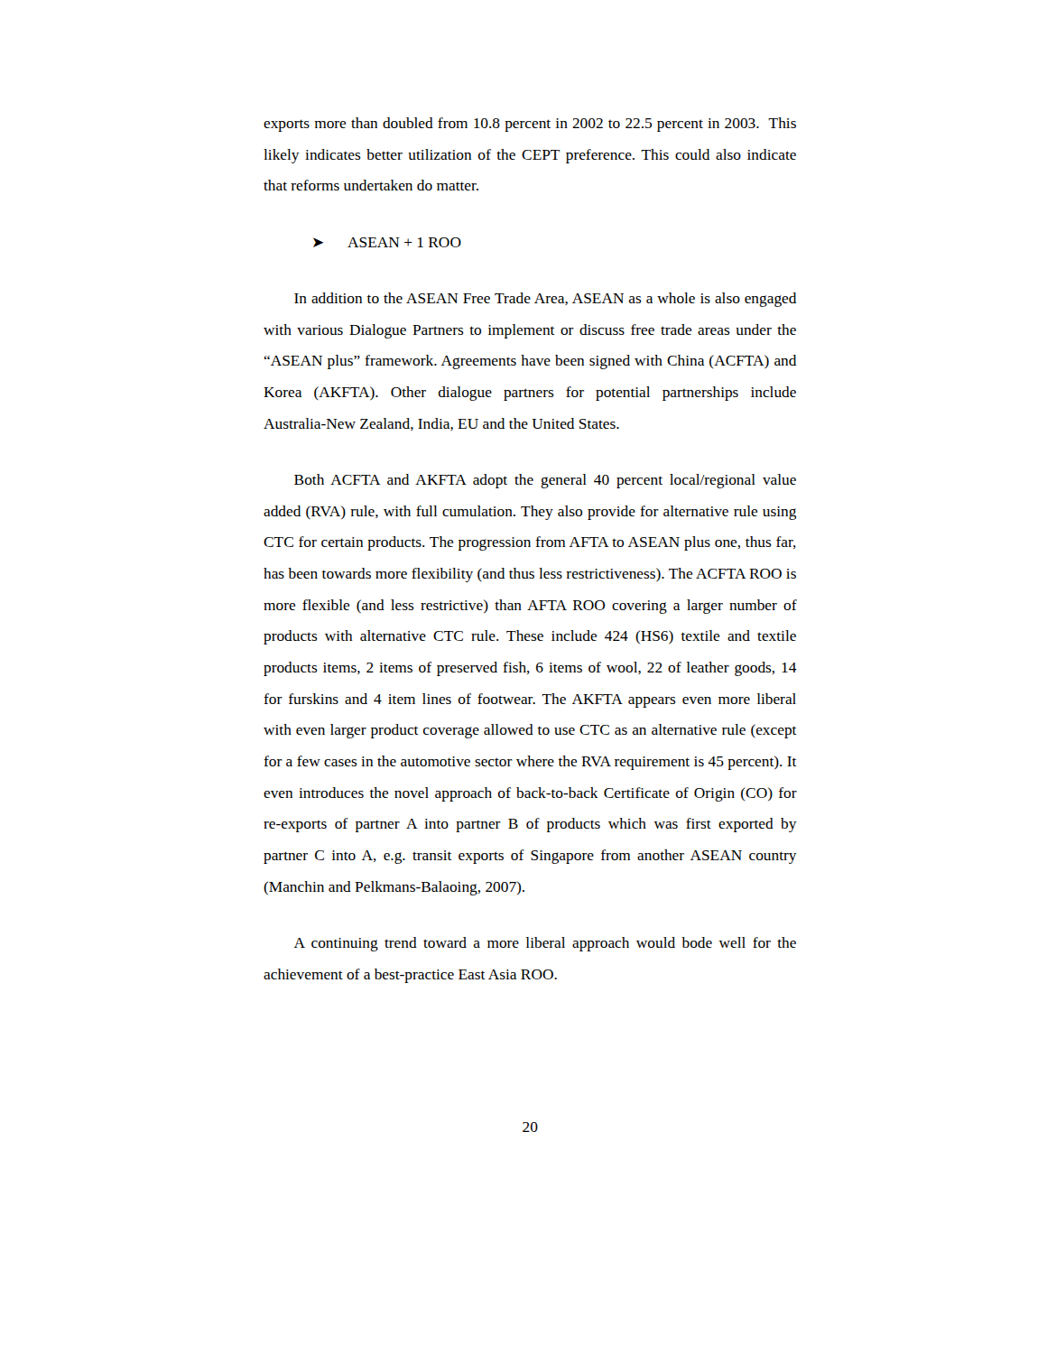exports more than doubled from 10.8 percent in 2002 to 22.5 percent in 2003. This likely indicates better utilization of the CEPT preference. This could also indicate that reforms undertaken do matter.
➤ASEAN + 1 ROO
In addition to the ASEAN Free Trade Area, ASEAN as a whole is also engaged with various Dialogue Partners to implement or discuss free trade areas under the “ASEAN plus” framework. Agreements have been signed with China (ACFTA) and Korea (AKFTA). Other dialogue partners for potential partnerships include Australia-New Zealand, India, EU and the United States.
Both ACFTA and AKFTA adopt the general 40 percent local/regional value added (RVA) rule, with full cumulation. They also provide for alternative rule using CTC for certain products. The progression from AFTA to ASEAN plus one, thus far, has been towards more flexibility (and thus less restrictiveness). The ACFTA ROO is more flexible (and less restrictive) than AFTA ROO covering a larger number of products with alternative CTC rule. These include 424 (HS6) textile and textile products items, 2 items of preserved fish, 6 items of wool, 22 of leather goods, 14 for furskins and 4 item lines of footwear. The AKFTA appears even more liberal with even larger product coverage allowed to use CTC as an alternative rule (except for a few cases in the automotive sector where the RVA requirement is 45 percent). It even introduces the novel approach of back-to-back Certificate of Origin (CO) for re-exports of partner A into partner B of products which was first exported by partner C into A, e.g. transit exports of Singapore from another ASEAN country (Manchin and Pelkmans-Balaoing, 2007).
A continuing trend toward a more liberal approach would bode well for the achievement of a best-practice East Asia ROO.
20